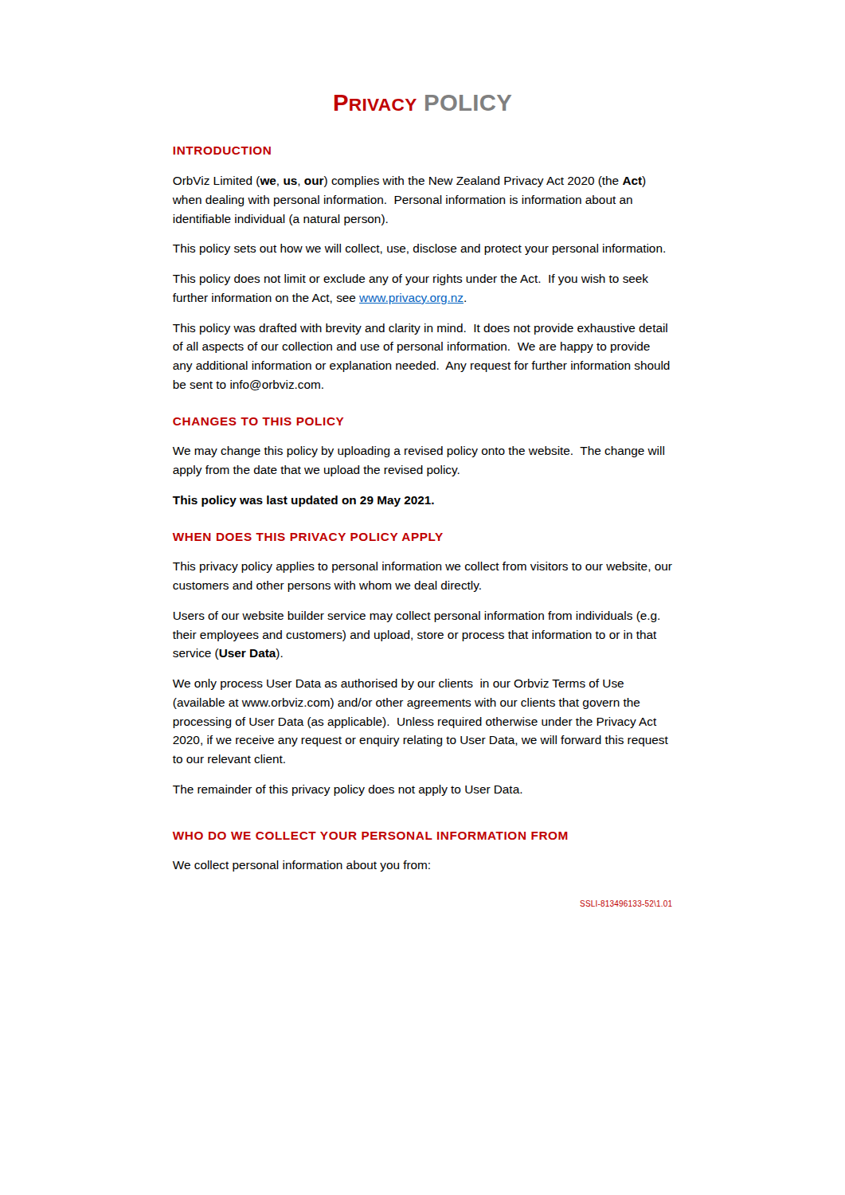PRIVACY POLICY
Introduction
OrbViz Limited (we, us, our) complies with the New Zealand Privacy Act 2020 (the Act) when dealing with personal information. Personal information is information about an identifiable individual (a natural person).
This policy sets out how we will collect, use, disclose and protect your personal information.
This policy does not limit or exclude any of your rights under the Act. If you wish to seek further information on the Act, see www.privacy.org.nz.
This policy was drafted with brevity and clarity in mind. It does not provide exhaustive detail of all aspects of our collection and use of personal information. We are happy to provide any additional information or explanation needed. Any request for further information should be sent to info@orbviz.com.
Changes to this policy
We may change this policy by uploading a revised policy onto the website. The change will apply from the date that we upload the revised policy.
This policy was last updated on 29 May 2021.
When does this privacy policy apply
This privacy policy applies to personal information we collect from visitors to our website, our customers and other persons with whom we deal directly.
Users of our website builder service may collect personal information from individuals (e.g. their employees and customers) and upload, store or process that information to or in that service (User Data).
We only process User Data as authorised by our clients in our Orbviz Terms of Use (available at www.orbviz.com) and/or other agreements with our clients that govern the processing of User Data (as applicable). Unless required otherwise under the Privacy Act 2020, if we receive any request or enquiry relating to User Data, we will forward this request to our relevant client.
The remainder of this privacy policy does not apply to User Data.
Who do we collect your personal information from
We collect personal information about you from:
SSLI-813496133-52\1.01